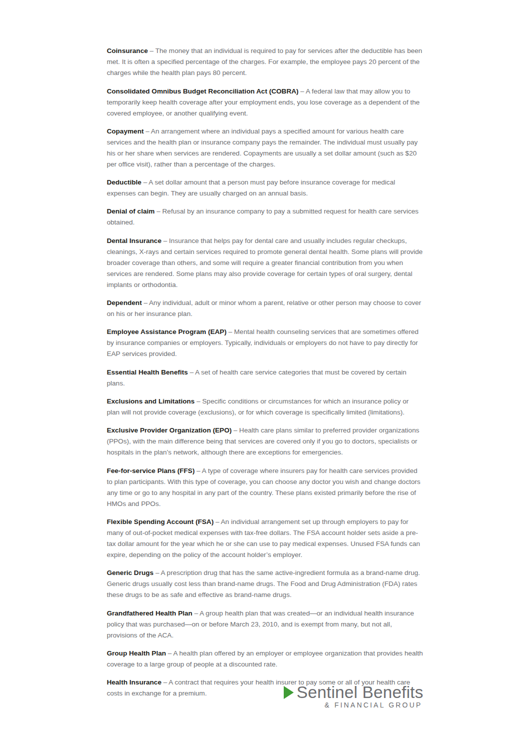Coinsurance – The money that an individual is required to pay for services after the deductible has been met. It is often a specified percentage of the charges. For example, the employee pays 20 percent of the charges while the health plan pays 80 percent.
Consolidated Omnibus Budget Reconciliation Act (COBRA) – A federal law that may allow you to temporarily keep health coverage after your employment ends, you lose coverage as a dependent of the covered employee, or another qualifying event.
Copayment – An arrangement where an individual pays a specified amount for various health care services and the health plan or insurance company pays the remainder. The individual must usually pay his or her share when services are rendered. Copayments are usually a set dollar amount (such as $20 per office visit), rather than a percentage of the charges.
Deductible – A set dollar amount that a person must pay before insurance coverage for medical expenses can begin. They are usually charged on an annual basis.
Denial of claim – Refusal by an insurance company to pay a submitted request for health care services obtained.
Dental Insurance – Insurance that helps pay for dental care and usually includes regular checkups, cleanings, X-rays and certain services required to promote general dental health. Some plans will provide broader coverage than others, and some will require a greater financial contribution from you when services are rendered. Some plans may also provide coverage for certain types of oral surgery, dental implants or orthodontia.
Dependent – Any individual, adult or minor whom a parent, relative or other person may choose to cover on his or her insurance plan.
Employee Assistance Program (EAP) – Mental health counseling services that are sometimes offered by insurance companies or employers. Typically, individuals or employers do not have to pay directly for EAP services provided.
Essential Health Benefits – A set of health care service categories that must be covered by certain plans.
Exclusions and Limitations – Specific conditions or circumstances for which an insurance policy or plan will not provide coverage (exclusions), or for which coverage is specifically limited (limitations).
Exclusive Provider Organization (EPO) – Health care plans similar to preferred provider organizations (PPOs), with the main difference being that services are covered only if you go to doctors, specialists or hospitals in the plan’s network, although there are exceptions for emergencies.
Fee-for-service Plans (FFS) – A type of coverage where insurers pay for health care services provided to plan participants. With this type of coverage, you can choose any doctor you wish and change doctors any time or go to any hospital in any part of the country. These plans existed primarily before the rise of HMOs and PPOs.
Flexible Spending Account (FSA) – An individual arrangement set up through employers to pay for many of out-of-pocket medical expenses with tax-free dollars. The FSA account holder sets aside a pre-tax dollar amount for the year which he or she can use to pay medical expenses. Unused FSA funds can expire, depending on the policy of the account holder’s employer.
Generic Drugs – A prescription drug that has the same active-ingredient formula as a brand-name drug. Generic drugs usually cost less than brand-name drugs. The Food and Drug Administration (FDA) rates these drugs to be as safe and effective as brand-name drugs.
Grandfathered Health Plan – A group health plan that was created—or an individual health insurance policy that was purchased—on or before March 23, 2010, and is exempt from many, but not all, provisions of the ACA.
Group Health Plan – A health plan offered by an employer or employee organization that provides health coverage to a large group of people at a discounted rate.
Health Insurance – A contract that requires your health insurer to pay some or all of your health care costs in exchange for a premium.
Sentinel Benefits
& FINANCIAL GROUP